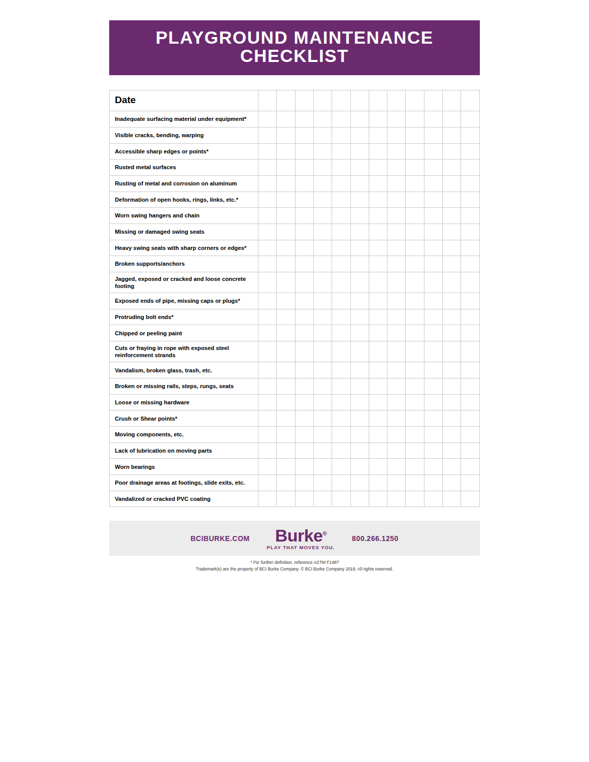Playground Maintenance Checklist
| Date | | | | | | | | | | | | |
| --- | --- | --- | --- | --- | --- | --- | --- | --- | --- | --- | --- | --- |
| Inadequate surfacing material under equipment* | | | | | | | | | | | | |
| Visible cracks, bending, warping | | | | | | | | | | | | |
| Accessible sharp edges or points* | | | | | | | | | | | | |
| Rusted metal surfaces | | | | | | | | | | | | |
| Rusting of metal and corrosion on aluminum | | | | | | | | | | | | |
| Deformation of open hooks, rings, links, etc.* | | | | | | | | | | | | |
| Worn swing hangers and chain | | | | | | | | | | | | |
| Missing or damaged swing seats | | | | | | | | | | | | |
| Heavy swing seats with sharp corners or edges* | | | | | | | | | | | | |
| Broken supports/anchors | | | | | | | | | | | | |
| Jagged, exposed or cracked and loose concrete footing | | | | | | | | | | | | |
| Exposed ends of pipe, missing caps or plugs* | | | | | | | | | | | | |
| Protruding bolt ends* | | | | | | | | | | | | |
| Chipped or peeling paint | | | | | | | | | | | | |
| Cuts or fraying in rope with exposed steel reinforcement strands | | | | | | | | | | | | |
| Vandalism, broken glass, trash, etc. | | | | | | | | | | | | |
| Broken or missing rails, steps, rungs, seats | | | | | | | | | | | | |
| Loose or missing hardware | | | | | | | | | | | | |
| Crush or Shear points* | | | | | | | | | | | | |
| Moving components, etc. | | | | | | | | | | | | |
| Lack of lubrication on moving parts | | | | | | | | | | | | |
| Worn bearings | | | | | | | | | | | | |
| Poor drainage areas at footings, slide exits, etc. | | | | | | | | | | | | |
| Vandalized or cracked PVC coating | | | | | | | | | | | | |
BCIBURKE.COM
Burke®
PLAY THAT MOVES YOU.
800.266.1250
* For further definition, reference ASTM F1487
Trademark(s) are the property of BCI Burke Company. © BCI Burke Company 2019. All rights reserved.